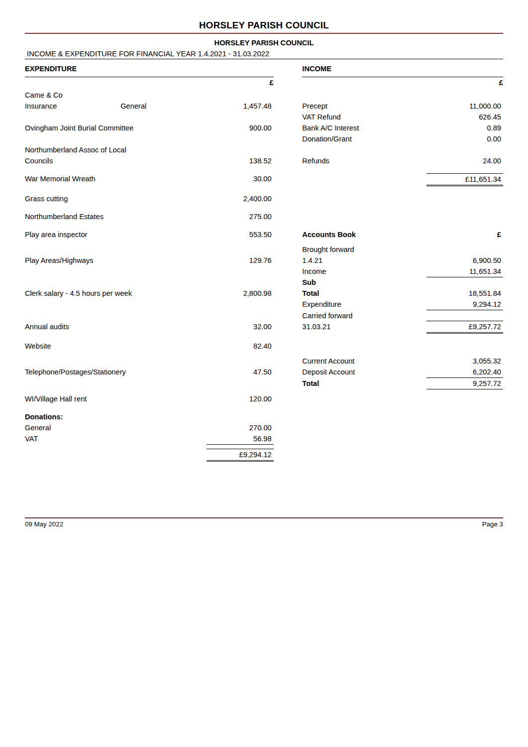HORSLEY PARISH COUNCIL
HORSLEY PARISH COUNCIL
INCOME & EXPENDITURE FOR FINANCIAL YEAR 1.4.2021 - 31.03.2022
| EXPENDITURE | | | INCOME |
| | | £ | | | £ |
| Came & Co | | | | | |
| Insurance | General | 1,457.48 | | Precept | 11,000.00 |
| | | | | VAT Refund | 626.45 |
| Ovingham Joint Burial Committee | 900.00 | | Bank A/C Interest | 0.89 |
| | | | | Donation/Grant | 0.00 |
| Northumberland Assoc of Local | | | | |
| Councils | | 138.52 | | Refunds | 24.00 |
| War Memorial Wreath | 30.00 | | | £11,651.34 |
| Grass cutting | 2,400.00 | | | |
| Northumberland Estates | 275.00 | | | |
| Play area inspector | 553.50 | | Accounts Book | £ |
| | | | Brought forward | |
| Play Areas/Highways | 129.76 | | 1.4.21 | 6,900.50 |
| | | | | Income | 11,651.34 |
| | | | | Sub | |
| Clerk salary - 4.5 hours per week | 2,800.98 | | Total | 18,551.84 |
| | | | | Expenditure | 9,294.12 |
| | | | | Carried forward | |
| Annual audits | 32.00 | | 31.03.21 | £9,257.72 |
| Website | 82.40 | | | |
| | | | | Current Account | 3,055.32 |
| Telephone/Postages/Stationery | 47.50 | | Deposit Account | 6,202.40 |
| | | | | Total | 9,257.72 |
| WI/Village Hall rent | 120.00 | | | |
| Donations: | | | | |
| General | 270.00 | | | |
| VAT | 56.98 | | | |
| | £9,294.12 | | | |
09 May 2022 Page 3